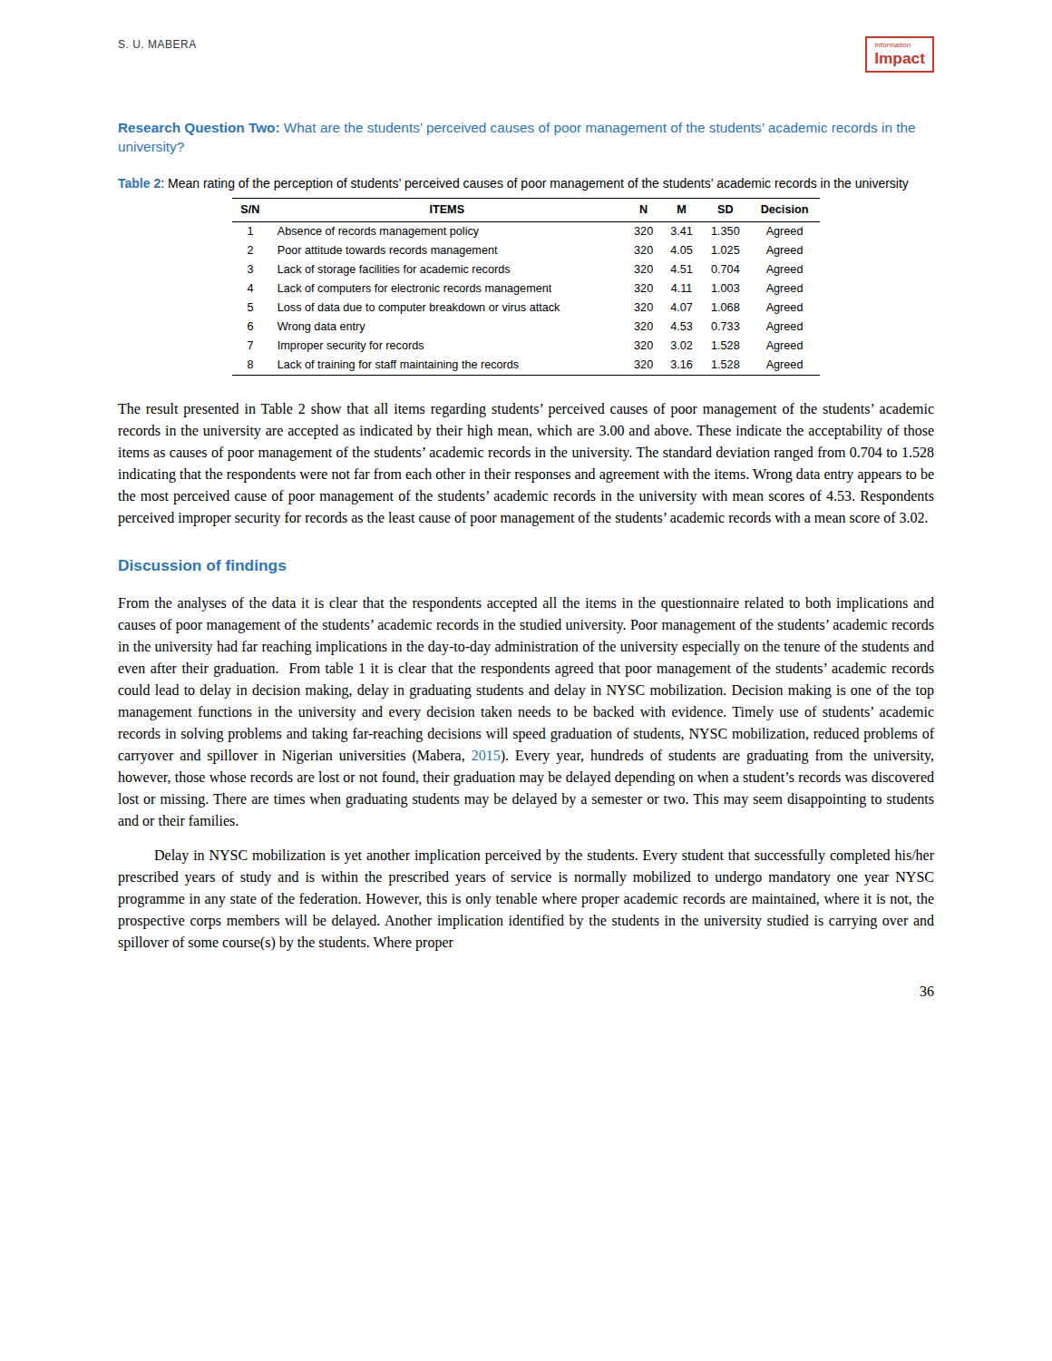S. U. MABERA
Information Impact
Research Question Two: What are the students’ perceived causes of poor management of the students’ academic records in the university?
Table 2: Mean rating of the perception of students’ perceived causes of poor management of the students’ academic records in the university
| S/N | ITEMS | N | M | SD | Decision |
| --- | --- | --- | --- | --- | --- |
| 1 | Absence of records management policy | 320 | 3.41 | 1.350 | Agreed |
| 2 | Poor attitude towards records management | 320 | 4.05 | 1.025 | Agreed |
| 3 | Lack of storage facilities for academic records | 320 | 4.51 | 0.704 | Agreed |
| 4 | Lack of computers for electronic records management | 320 | 4.11 | 1.003 | Agreed |
| 5 | Loss of data due to computer breakdown or virus attack | 320 | 4.07 | 1.068 | Agreed |
| 6 | Wrong data entry | 320 | 4.53 | 0.733 | Agreed |
| 7 | Improper security for records | 320 | 3.02 | 1.528 | Agreed |
| 8 | Lack of training for staff maintaining the records | 320 | 3.16 | 1.528 | Agreed |
The result presented in Table 2 show that all items regarding students’ perceived causes of poor management of the students’ academic records in the university are accepted as indicated by their high mean, which are 3.00 and above. These indicate the acceptability of those items as causes of poor management of the students’ academic records in the university. The standard deviation ranged from 0.704 to 1.528 indicating that the respondents were not far from each other in their responses and agreement with the items. Wrong data entry appears to be the most perceived cause of poor management of the students’ academic records in the university with mean scores of 4.53. Respondents perceived improper security for records as the least cause of poor management of the students’ academic records with a mean score of 3.02.
Discussion of findings
From the analyses of the data it is clear that the respondents accepted all the items in the questionnaire related to both implications and causes of poor management of the students’ academic records in the studied university. Poor management of the students’ academic records in the university had far reaching implications in the day-to-day administration of the university especially on the tenure of the students and even after their graduation. From table 1 it is clear that the respondents agreed that poor management of the students’ academic records could lead to delay in decision making, delay in graduating students and delay in NYSC mobilization. Decision making is one of the top management functions in the university and every decision taken needs to be backed with evidence. Timely use of students’ academic records in solving problems and taking far-reaching decisions will speed graduation of students, NYSC mobilization, reduced problems of carryover and spillover in Nigerian universities (Mabera, 2015). Every year, hundreds of students are graduating from the university, however, those whose records are lost or not found, their graduation may be delayed depending on when a student’s records was discovered lost or missing. There are times when graduating students may be delayed by a semester or two. This may seem disappointing to students and or their families.
Delay in NYSC mobilization is yet another implication perceived by the students. Every student that successfully completed his/her prescribed years of study and is within the prescribed years of service is normally mobilized to undergo mandatory one year NYSC programme in any state of the federation. However, this is only tenable where proper academic records are maintained, where it is not, the prospective corps members will be delayed. Another implication identified by the students in the university studied is carrying over and spillover of some course(s) by the students. Where proper
36